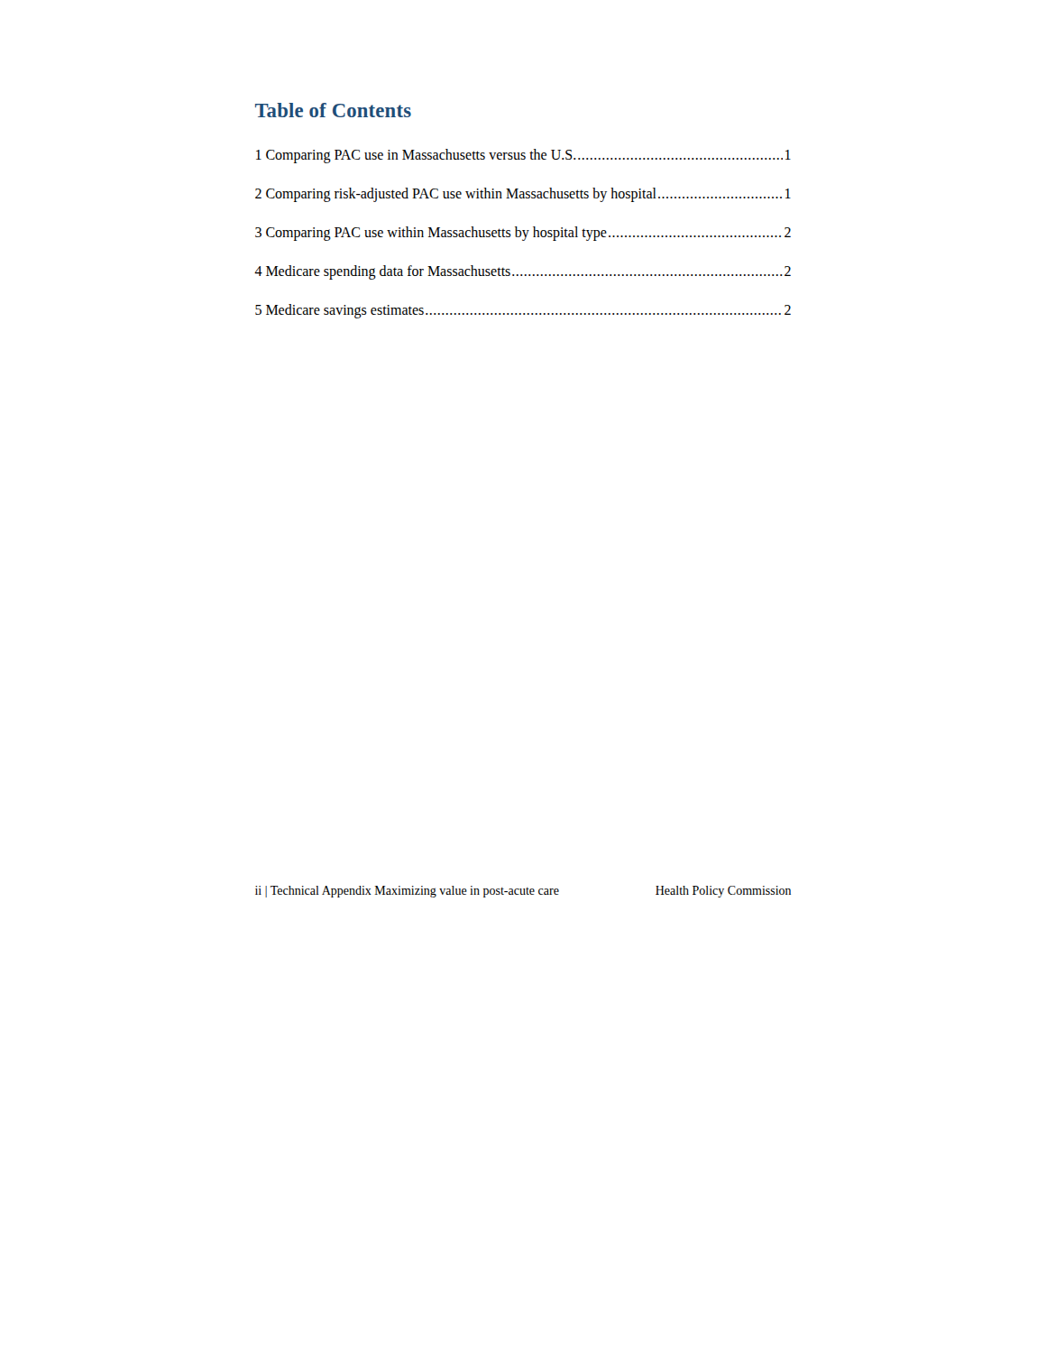Table of Contents
1 Comparing PAC use in Massachusetts versus the U.S. ........................................................... 1
2 Comparing risk-adjusted PAC use within Massachusetts by hospital ........................................ 1
3 Comparing PAC use within Massachusetts by hospital type ...................................................... 2
4 Medicare spending data for Massachusetts ................................................................................ 2
5 Medicare savings estimates ....................................................................................................... 2
ii | Technical Appendix Maximizing value in post-acute care Health Policy Commission